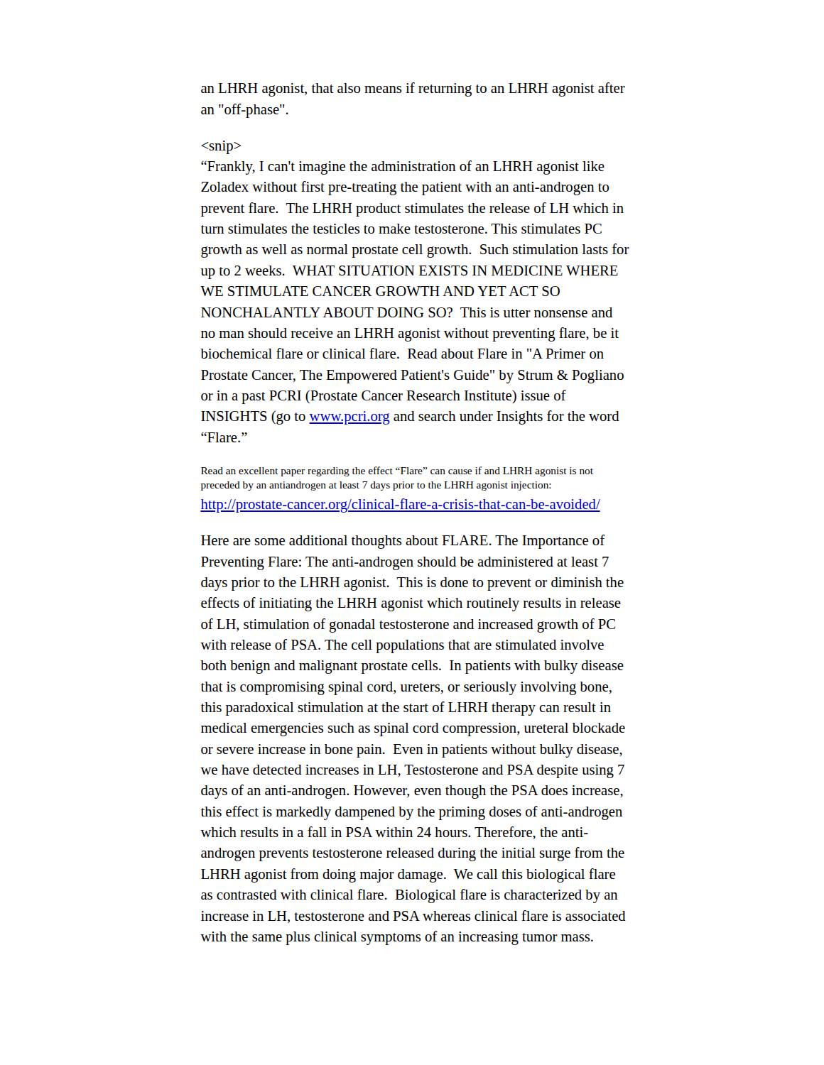an LHRH agonist, that also means if returning to an LHRH agonist after an "off-phase".
<snip>
“Frankly, I can't imagine the administration of an LHRH agonist like Zoladex without first pre-treating the patient with an anti-androgen to prevent flare. The LHRH product stimulates the release of LH which in turn stimulates the testicles to make testosterone. This stimulates PC growth as well as normal prostate cell growth. Such stimulation lasts for up to 2 weeks. WHAT SITUATION EXISTS IN MEDICINE WHERE WE STIMULATE CANCER GROWTH AND YET ACT SO NONCHALANTLY ABOUT DOING SO? This is utter nonsense and no man should receive an LHRH agonist without preventing flare, be it biochemical flare or clinical flare. Read about Flare in "A Primer on Prostate Cancer, The Empowered Patient's Guide" by Strum & Pogliano or in a past PCRI (Prostate Cancer Research Institute) issue of INSIGHTS (go to www.pcri.org and search under Insights for the word “Flare.”
Read an excellent paper regarding the effect “Flare” can cause if and LHRH agonist is not preceded by an antiandrogen at least 7 days prior to the LHRH agonist injection:
http://prostate-cancer.org/clinical-flare-a-crisis-that-can-be-avoided/
Here are some additional thoughts about FLARE. The Importance of Preventing Flare: The anti-androgen should be administered at least 7 days prior to the LHRH agonist. This is done to prevent or diminish the effects of initiating the LHRH agonist which routinely results in release of LH, stimulation of gonadal testosterone and increased growth of PC with release of PSA. The cell populations that are stimulated involve both benign and malignant prostate cells. In patients with bulky disease that is compromising spinal cord, ureters, or seriously involving bone, this paradoxical stimulation at the start of LHRH therapy can result in medical emergencies such as spinal cord compression, ureteral blockade or severe increase in bone pain. Even in patients without bulky disease, we have detected increases in LH, Testosterone and PSA despite using 7 days of an anti-androgen. However, even though the PSA does increase, this effect is markedly dampened by the priming doses of anti-androgen which results in a fall in PSA within 24 hours. Therefore, the anti-androgen prevents testosterone released during the initial surge from the LHRH agonist from doing major damage. We call this biological flare as contrasted with clinical flare. Biological flare is characterized by an increase in LH, testosterone and PSA whereas clinical flare is associated with the same plus clinical symptoms of an increasing tumor mass.